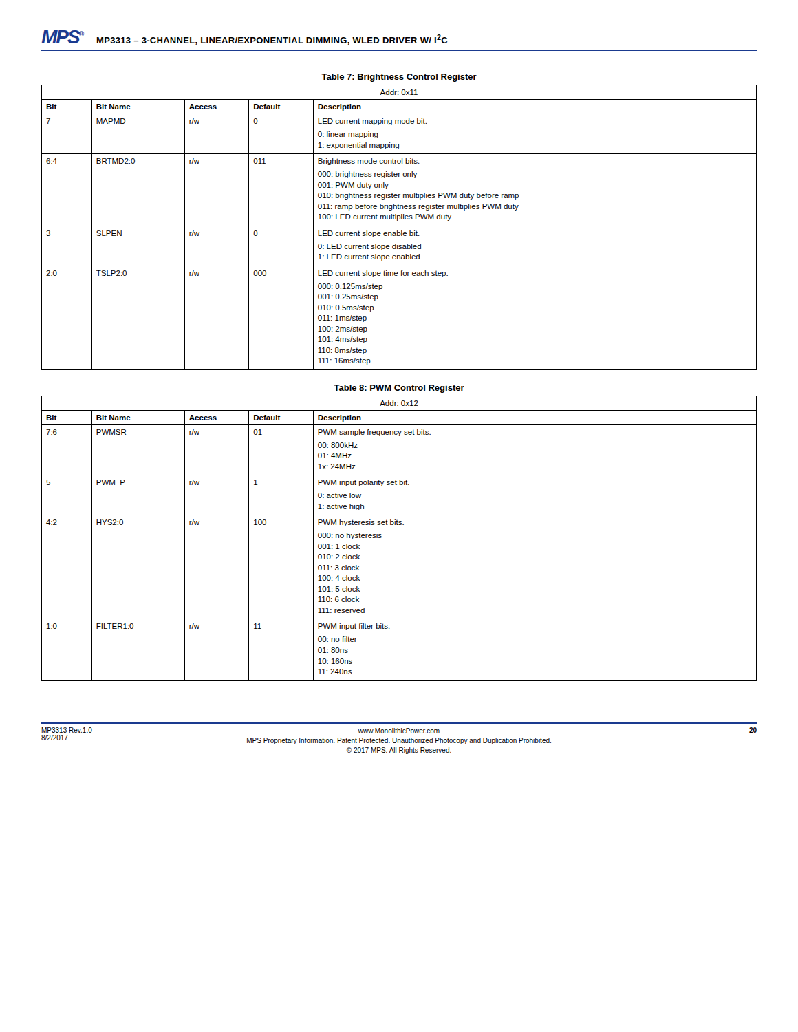MPS®
MP3313 – 3-CHANNEL, LINEAR/EXPONENTIAL DIMMING, WLED DRIVER W/ I2C
Table 7: Brightness Control Register
| Addr: 0x11 |
| Bit | Bit Name | Access | Default | Description |
| 7 | MAPMD | r/w | 0 | LED current mapping mode bit. 0: linear mapping 1: exponential mapping |
| 6:4 | BRTMD2:0 | r/w | 011 | Brightness mode control bits. 000: brightness register only 001: PWM duty only 010: brightness register multiplies PWM duty before ramp 011: ramp before brightness register multiplies PWM duty 100: LED current multiplies PWM duty |
| 3 | SLPEN | r/w | 0 | LED current slope enable bit. 0: LED current slope disabled 1: LED current slope enabled |
| 2:0 | TSLP2:0 | r/w | 000 | LED current slope time for each step. 000: 0.125ms/step 001: 0.25ms/step 010: 0.5ms/step 011: 1ms/step 100: 2ms/step 101: 4ms/step 110: 8ms/step 111: 16ms/step |
Table 8: PWM Control Register
| Addr: 0x12 |
| Bit | Bit Name | Access | Default | Description |
| 7:6 | PWMSR | r/w | 01 | PWM sample frequency set bits. 00: 800kHz 01: 4MHz 1x: 24MHz |
| 5 | PWM_P | r/w | 1 | PWM input polarity set bit. 0: active low 1: active high |
| 4:2 | HYS2:0 | r/w | 100 | PWM hysteresis set bits. 000: no hysteresis 001: 1 clock 010: 2 clock 011: 3 clock 100: 4 clock 101: 5 clock 110: 6 clock 111: reserved |
| 1:0 | FILTER1:0 | r/w | 11 | PWM input filter bits. 00: no filter 01: 80ns 10: 160ns 11: 240ns |
MP3313 Rev.1.0
8/2/2017
www.MonolithicPower.com
MPS Proprietary Information. Patent Protected. Unauthorized Photocopy and Duplication Prohibited.
© 2017 MPS. All Rights Reserved.
20